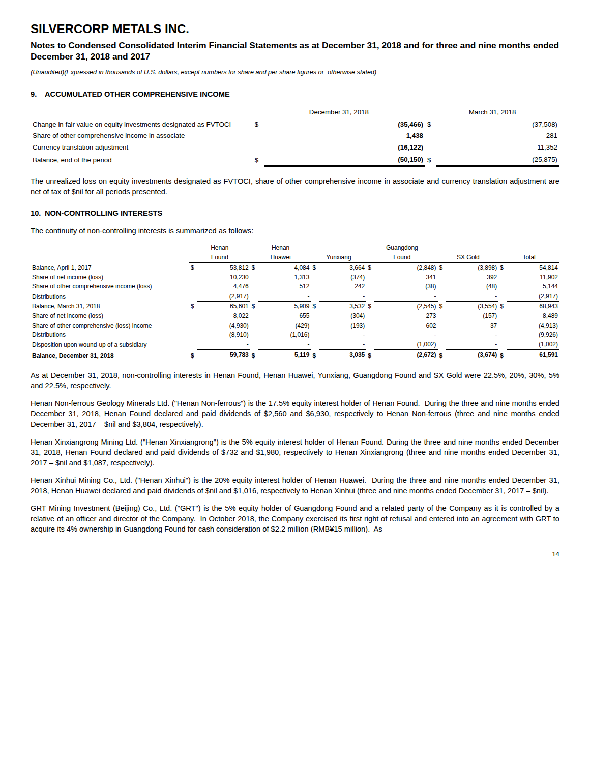SILVERCORP METALS INC.
Notes to Condensed Consolidated Interim Financial Statements as at December 31, 2018 and for three and nine months ended December 31, 2018 and 2017
(Unaudited)(Expressed in thousands of U.S. dollars, except numbers for share and per share figures or otherwise stated)
9. ACCUMULATED OTHER COMPREHENSIVE INCOME
| | December 31, 2018 | March 31, 2018 |
| Change in fair value on equity investments designated as FVTOCI | $ | (35,466) | $ | (37,508) |
| Share of other comprehensive income in associate | | 1,438 | | 281 |
| Currency translation adjustment | | (16,122) | | 11,352 |
| Balance, end of the period | $ | (50,150) | $ | (25,875) |
The unrealized loss on equity investments designated as FVTOCI, share of other comprehensive income in associate and currency translation adjustment are net of tax of $nil for all periods presented.
10. NON-CONTROLLING INTERESTS
The continuity of non-controlling interests is summarized as follows:
| | Henan | Henan | | Guangdong | | |
| | Found | Huawei | Yunxiang | Found | SX Gold | Total |
| Balance, April 1, 2017 | $ | 53,812 | $ | 4,084 | $ | 3,664 | $ | (2,848) | $ | (3,898) | $ | 54,814 |
| Share of net income (loss) | | 10,230 | | 1,313 | | (374) | | 341 | | 392 | | 11,902 |
| Share of other comprehensive income (loss) | | 4,476 | | 512 | | 242 | | (38) | | (48) | | 5,144 |
| Distributions | | (2,917) | | - | | - | | - | | - | | (2,917) |
| Balance, March 31, 2018 | $ | 65,601 | $ | 5,909 | $ | 3,532 | $ | (2,545) | $ | (3,554) | $ | 68,943 |
| Share of net income (loss) | | 8,022 | | 655 | | (304) | | 273 | | (157) | | 8,489 |
| Share of other comprehensive (loss) income | | (4,930) | | (429) | | (193) | | 602 | | 37 | | (4,913) |
| Distributions | | (8,910) | | (1,016) | | - | | - | | - | | (9,926) |
| Disposition upon wound-up of a subsidiary | | - | | - | | - | | (1,002) | | - | | (1,002) |
| Balance, December 31, 2018 | $ | 59,783 | $ | 5,119 | $ | 3,035 | $ | (2,672) | $ | (3,674) | $ | 61,591 |
As at December 31, 2018, non-controlling interests in Henan Found, Henan Huawei, Yunxiang, Guangdong Found and SX Gold were 22.5%, 20%, 30%, 5% and 22.5%, respectively.
Henan Non-ferrous Geology Minerals Ltd. ("Henan Non-ferrous") is the 17.5% equity interest holder of Henan Found. During the three and nine months ended December 31, 2018, Henan Found declared and paid dividends of $2,560 and $6,930, respectively to Henan Non-ferrous (three and nine months ended December 31, 2017 – $nil and $3,804, respectively).
Henan Xinxiangrong Mining Ltd. ("Henan Xinxiangrong") is the 5% equity interest holder of Henan Found. During the three and nine months ended December 31, 2018, Henan Found declared and paid dividends of $732 and $1,980, respectively to Henan Xinxiangrong (three and nine months ended December 31, 2017 – $nil and $1,087, respectively).
Henan Xinhui Mining Co., Ltd. ("Henan Xinhui") is the 20% equity interest holder of Henan Huawei. During the three and nine months ended December 31, 2018, Henan Huawei declared and paid dividends of $nil and $1,016, respectively to Henan Xinhui (three and nine months ended December 31, 2017 – $nil).
GRT Mining Investment (Beijing) Co., Ltd. ("GRT") is the 5% equity holder of Guangdong Found and a related party of the Company as it is controlled by a relative of an officer and director of the Company. In October 2018, the Company exercised its first right of refusal and entered into an agreement with GRT to acquire its 4% ownership in Guangdong Found for cash consideration of $2.2 million (RMB¥15 million). As
14